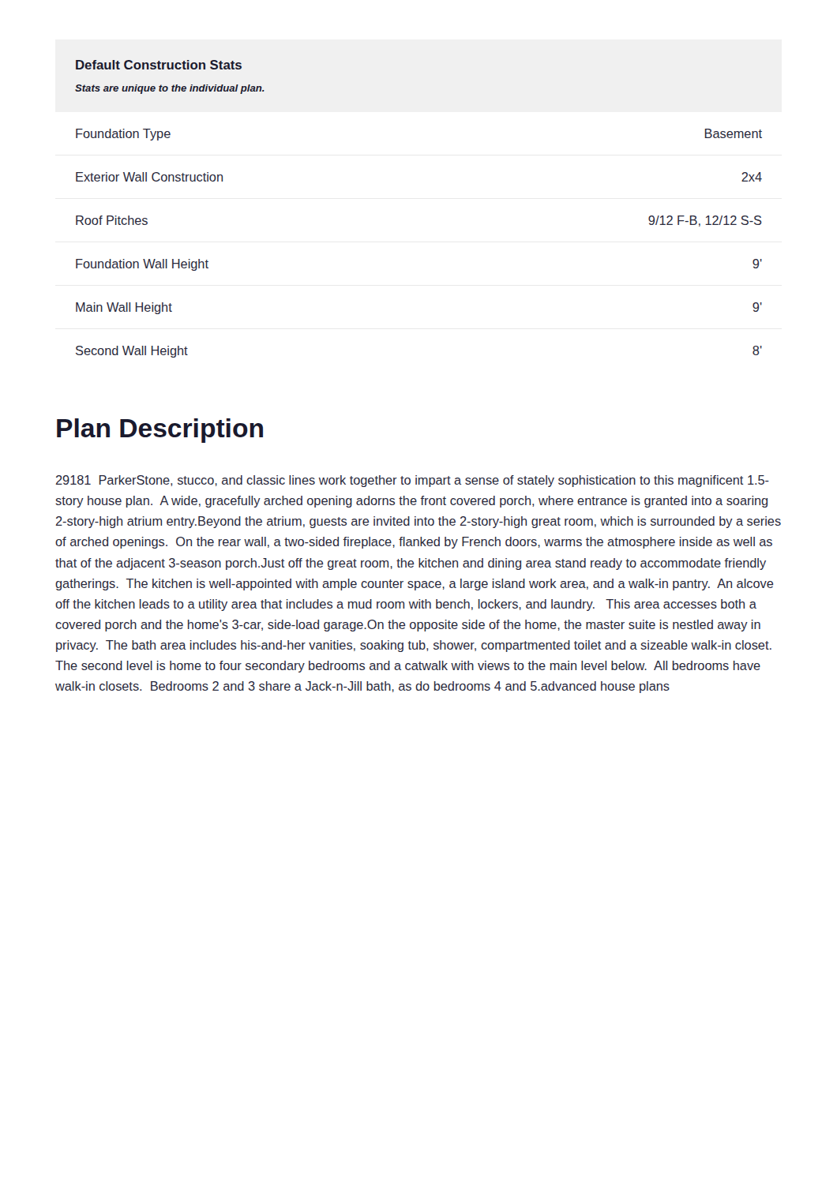Default Construction Stats
Stats are unique to the individual plan.
| Foundation Type | Basement |
| Exterior Wall Construction | 2x4 |
| Roof Pitches | 9/12 F-B, 12/12 S-S |
| Foundation Wall Height | 9' |
| Main Wall Height | 9' |
| Second Wall Height | 8' |
Plan Description
29181 ParkerStone, stucco, and classic lines work together to impart a sense of stately sophistication to this magnificent 1.5-story house plan. A wide, gracefully arched opening adorns the front covered porch, where entrance is granted into a soaring 2-story-high atrium entry.Beyond the atrium, guests are invited into the 2-story-high great room, which is surrounded by a series of arched openings. On the rear wall, a two-sided fireplace, flanked by French doors, warms the atmosphere inside as well as that of the adjacent 3-season porch.Just off the great room, the kitchen and dining area stand ready to accommodate friendly gatherings. The kitchen is well-appointed with ample counter space, a large island work area, and a walk-in pantry. An alcove off the kitchen leads to a utility area that includes a mud room with bench, lockers, and laundry. This area accesses both a covered porch and the home's 3-car, side-load garage.On the opposite side of the home, the master suite is nestled away in privacy. The bath area includes his-and-her vanities, soaking tub, shower, compartmented toilet and a sizeable walk-in closet. The second level is home to four secondary bedrooms and a catwalk with views to the main level below. All bedrooms have walk-in closets. Bedrooms 2 and 3 share a Jack-n-Jill bath, as do bedrooms 4 and 5.advanced house plans